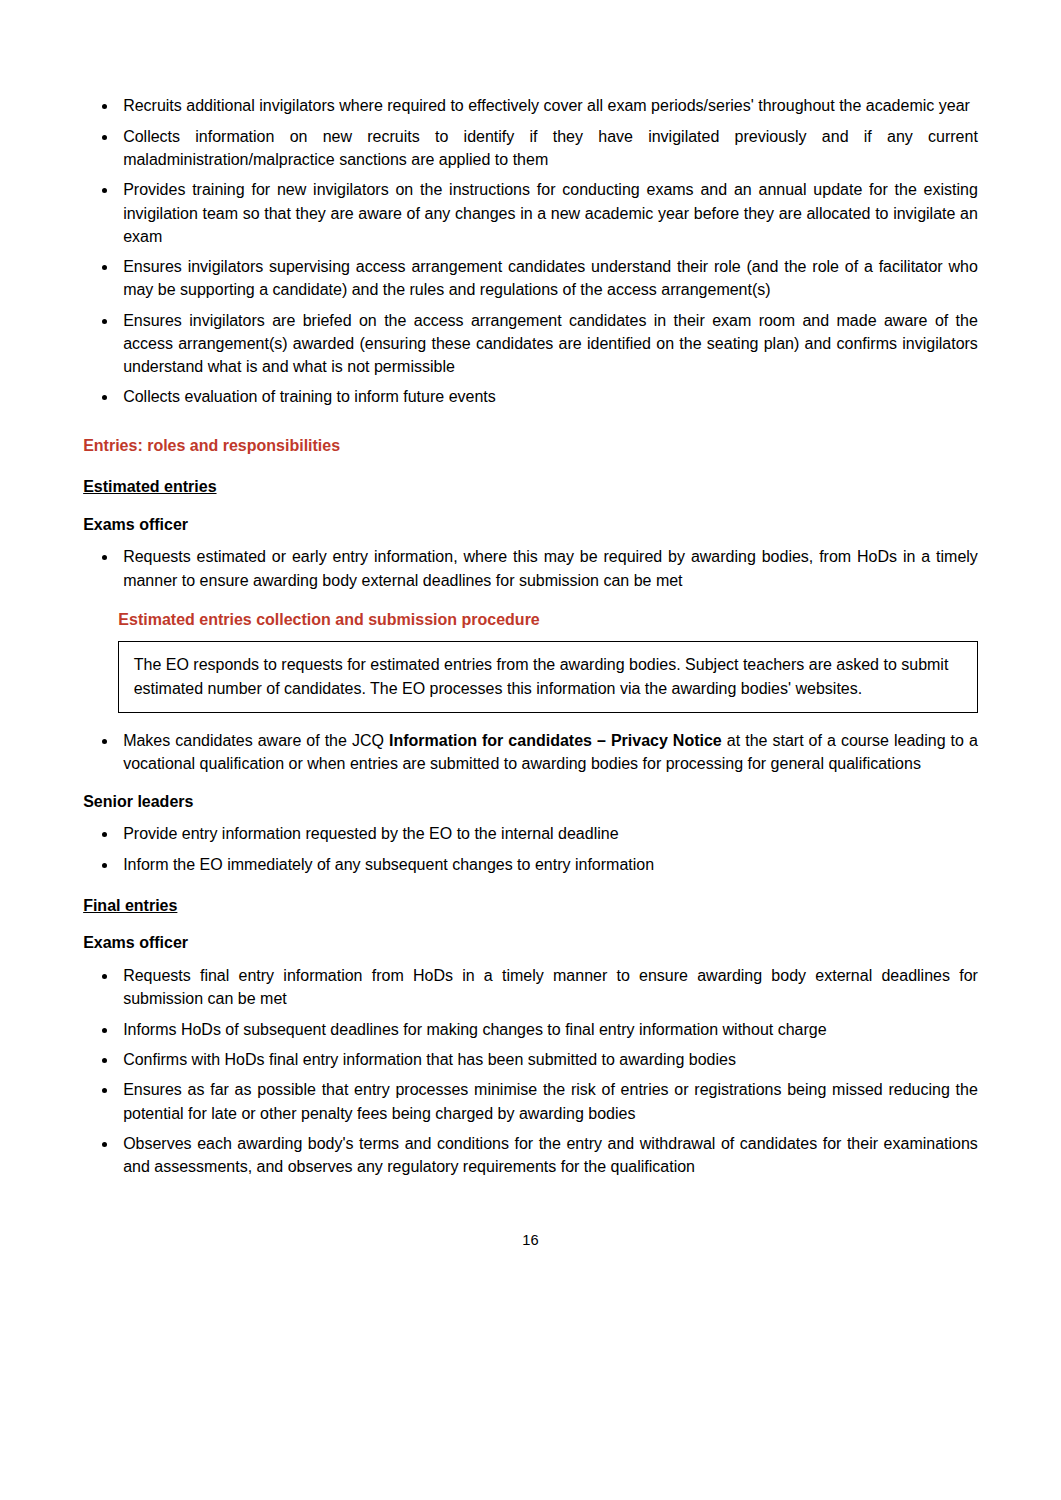Recruits additional invigilators where required to effectively cover all exam periods/series' throughout the academic year
Collects information on new recruits to identify if they have invigilated previously and if any current maladministration/malpractice sanctions are applied to them
Provides training for new invigilators on the instructions for conducting exams and an annual update for the existing invigilation team so that they are aware of any changes in a new academic year before they are allocated to invigilate an exam
Ensures invigilators supervising access arrangement candidates understand their role (and the role of a facilitator who may be supporting a candidate) and the rules and regulations of the access arrangement(s)
Ensures invigilators are briefed on the access arrangement candidates in their exam room and made aware of the access arrangement(s) awarded (ensuring these candidates are identified on the seating plan) and confirms invigilators understand what is and what is not permissible
Collects evaluation of training to inform future events
Entries: roles and responsibilities
Estimated entries
Exams officer
Requests estimated or early entry information, where this may be required by awarding bodies, from HoDs in a timely manner to ensure awarding body external deadlines for submission can be met
Estimated entries collection and submission procedure
The EO responds to requests for estimated entries from the awarding bodies. Subject teachers are asked to submit estimated number of candidates. The EO processes this information via the awarding bodies' websites.
Makes candidates aware of the JCQ Information for candidates – Privacy Notice at the start of a course leading to a vocational qualification or when entries are submitted to awarding bodies for processing for general qualifications
Senior leaders
Provide entry information requested by the EO to the internal deadline
Inform the EO immediately of any subsequent changes to entry information
Final entries
Exams officer
Requests final entry information from HoDs in a timely manner to ensure awarding body external deadlines for submission can be met
Informs HoDs of subsequent deadlines for making changes to final entry information without charge
Confirms with HoDs final entry information that has been submitted to awarding bodies
Ensures as far as possible that entry processes minimise the risk of entries or registrations being missed reducing the potential for late or other penalty fees being charged by awarding bodies
Observes each awarding body's terms and conditions for the entry and withdrawal of candidates for their examinations and assessments, and observes any regulatory requirements for the qualification
16